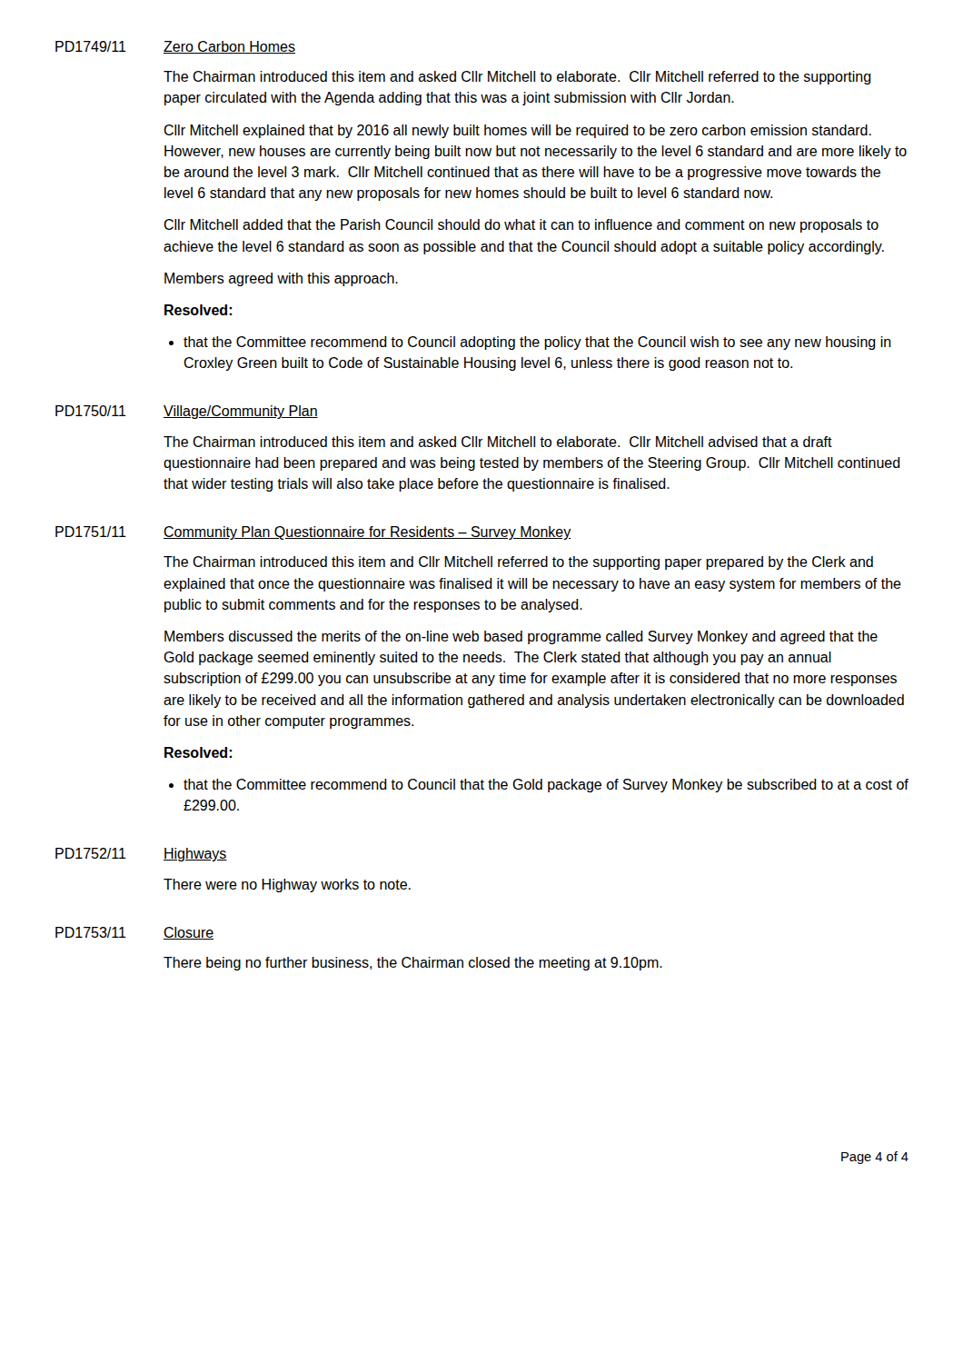PD1749/11
Zero Carbon Homes
The Chairman introduced this item and asked Cllr Mitchell to elaborate. Cllr Mitchell referred to the supporting paper circulated with the Agenda adding that this was a joint submission with Cllr Jordan.
Cllr Mitchell explained that by 2016 all newly built homes will be required to be zero carbon emission standard. However, new houses are currently being built now but not necessarily to the level 6 standard and are more likely to be around the level 3 mark. Cllr Mitchell continued that as there will have to be a progressive move towards the level 6 standard that any new proposals for new homes should be built to level 6 standard now.
Cllr Mitchell added that the Parish Council should do what it can to influence and comment on new proposals to achieve the level 6 standard as soon as possible and that the Council should adopt a suitable policy accordingly.
Members agreed with this approach.
Resolved:
that the Committee recommend to Council adopting the policy that the Council wish to see any new housing in Croxley Green built to Code of Sustainable Housing level 6, unless there is good reason not to.
PD1750/11
Village/Community Plan
The Chairman introduced this item and asked Cllr Mitchell to elaborate. Cllr Mitchell advised that a draft questionnaire had been prepared and was being tested by members of the Steering Group. Cllr Mitchell continued that wider testing trials will also take place before the questionnaire is finalised.
PD1751/11
Community Plan Questionnaire for Residents – Survey Monkey
The Chairman introduced this item and Cllr Mitchell referred to the supporting paper prepared by the Clerk and explained that once the questionnaire was finalised it will be necessary to have an easy system for members of the public to submit comments and for the responses to be analysed.
Members discussed the merits of the on-line web based programme called Survey Monkey and agreed that the Gold package seemed eminently suited to the needs. The Clerk stated that although you pay an annual subscription of £299.00 you can unsubscribe at any time for example after it is considered that no more responses are likely to be received and all the information gathered and analysis undertaken electronically can be downloaded for use in other computer programmes.
Resolved:
that the Committee recommend to Council that the Gold package of Survey Monkey be subscribed to at a cost of £299.00.
PD1752/11
Highways
There were no Highway works to note.
PD1753/11
Closure
There being no further business, the Chairman closed the meeting at 9.10pm.
Page 4 of 4